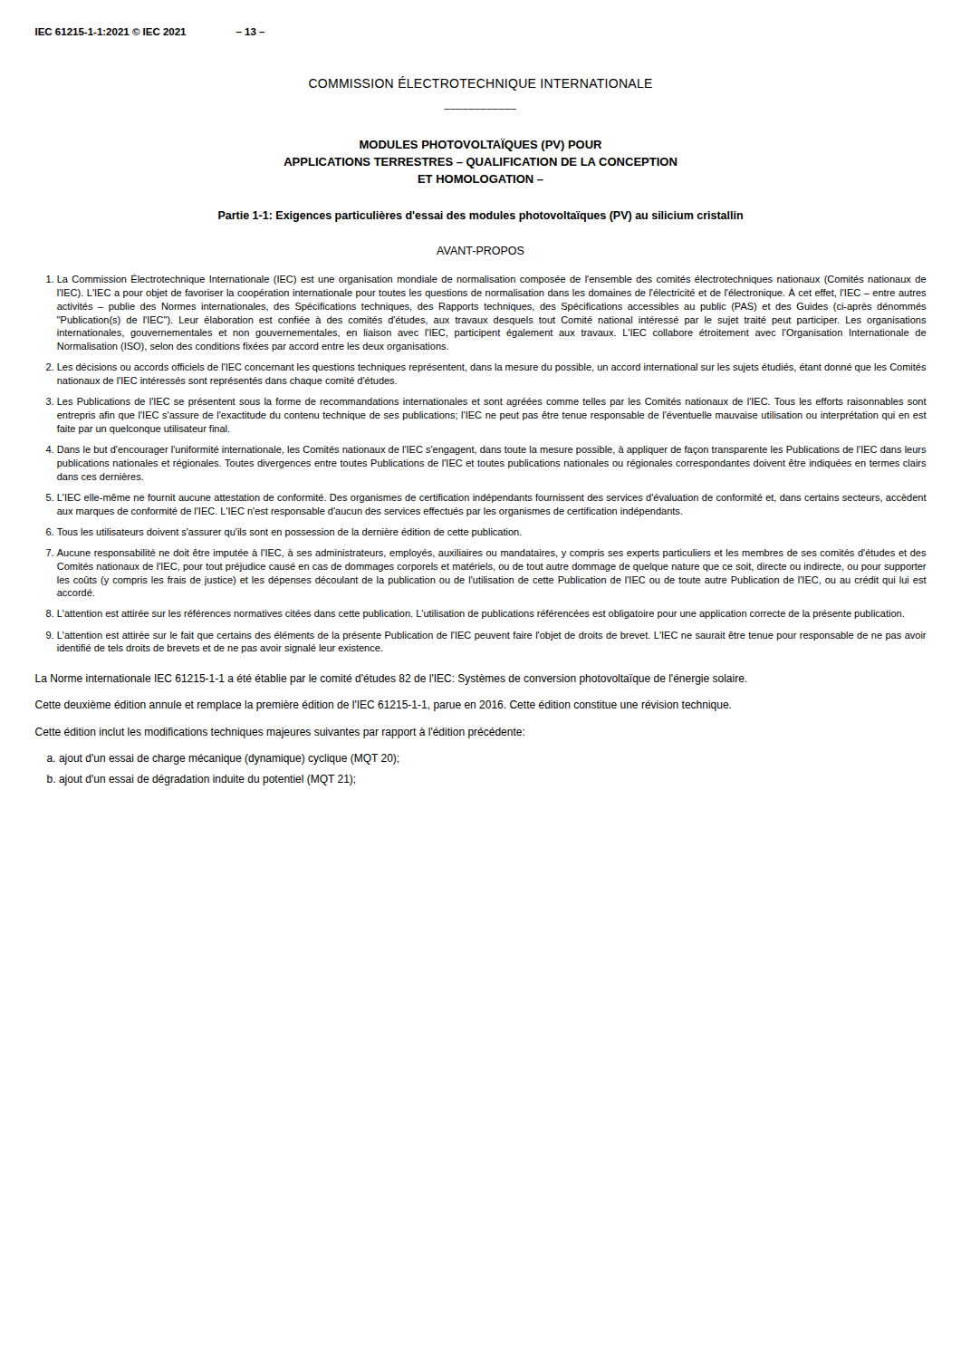IEC 61215-1-1:2021 © IEC 2021 – 13 –
COMMISSION ÉLECTROTECHNIQUE INTERNATIONALE
____________
MODULES PHOTOVOLTAÏQUES (PV) POUR
APPLICATIONS TERRESTRES – QUALIFICATION DE LA CONCEPTION
ET HOMOLOGATION –
Partie 1-1: Exigences particulières d'essai des modules photovoltaïques (PV) au silicium cristallin
AVANT-PROPOS
La Commission Électrotechnique Internationale (IEC) est une organisation mondiale de normalisation composée de l'ensemble des comités électrotechniques nationaux (Comités nationaux de l'IEC). L'IEC a pour objet de favoriser la coopération internationale pour toutes les questions de normalisation dans les domaines de l'électricité et de l'électronique. À cet effet, l'IEC – entre autres activités – publie des Normes internationales, des Spécifications techniques, des Rapports techniques, des Spécifications accessibles au public (PAS) et des Guides (ci-après dénommés "Publication(s) de l'IEC"). Leur élaboration est confiée à des comités d'études, aux travaux desquels tout Comité national intéressé par le sujet traité peut participer. Les organisations internationales, gouvernementales et non gouvernementales, en liaison avec l'IEC, participent également aux travaux. L'IEC collabore étroitement avec l'Organisation Internationale de Normalisation (ISO), selon des conditions fixées par accord entre les deux organisations.
Les décisions ou accords officiels de l'IEC concernant les questions techniques représentent, dans la mesure du possible, un accord international sur les sujets étudiés, étant donné que les Comités nationaux de l'IEC intéressés sont représentés dans chaque comité d'études.
Les Publications de l'IEC se présentent sous la forme de recommandations internationales et sont agréées comme telles par les Comités nationaux de l'IEC. Tous les efforts raisonnables sont entrepris afin que l'IEC s'assure de l'exactitude du contenu technique de ses publications; l'IEC ne peut pas être tenue responsable de l'éventuelle mauvaise utilisation ou interprétation qui en est faite par un quelconque utilisateur final.
Dans le but d'encourager l'uniformité internationale, les Comités nationaux de l'IEC s'engagent, dans toute la mesure possible, à appliquer de façon transparente les Publications de l'IEC dans leurs publications nationales et régionales. Toutes divergences entre toutes Publications de l'IEC et toutes publications nationales ou régionales correspondantes doivent être indiquées en termes clairs dans ces dernières.
L'IEC elle-même ne fournit aucune attestation de conformité. Des organismes de certification indépendants fournissent des services d'évaluation de conformité et, dans certains secteurs, accèdent aux marques de conformité de l'IEC. L'IEC n'est responsable d'aucun des services effectués par les organismes de certification indépendants.
Tous les utilisateurs doivent s'assurer qu'ils sont en possession de la dernière édition de cette publication.
Aucune responsabilité ne doit être imputée à l'IEC, à ses administrateurs, employés, auxiliaires ou mandataires, y compris ses experts particuliers et les membres de ses comités d'études et des Comités nationaux de l'IEC, pour tout préjudice causé en cas de dommages corporels et matériels, ou de tout autre dommage de quelque nature que ce soit, directe ou indirecte, ou pour supporter les coûts (y compris les frais de justice) et les dépenses découlant de la publication ou de l'utilisation de cette Publication de l'IEC ou de toute autre Publication de l'IEC, ou au crédit qui lui est accordé.
L'attention est attirée sur les références normatives citées dans cette publication. L'utilisation de publications référencées est obligatoire pour une application correcte de la présente publication.
L'attention est attirée sur le fait que certains des éléments de la présente Publication de l'IEC peuvent faire l'objet de droits de brevet. L'IEC ne saurait être tenue pour responsable de ne pas avoir identifié de tels droits de brevets et de ne pas avoir signalé leur existence.
La Norme internationale IEC 61215-1-1 a été établie par le comité d'études 82 de l'IEC: Systèmes de conversion photovoltaïque de l'énergie solaire.
Cette deuxième édition annule et remplace la première édition de l'IEC 61215-1-1, parue en 2016. Cette édition constitue une révision technique.
Cette édition inclut les modifications techniques majeures suivantes par rapport à l'édition précédente:
ajout d'un essai de charge mécanique (dynamique) cyclique (MQT 20);
ajout d'un essai de dégradation induite du potentiel (MQT 21);